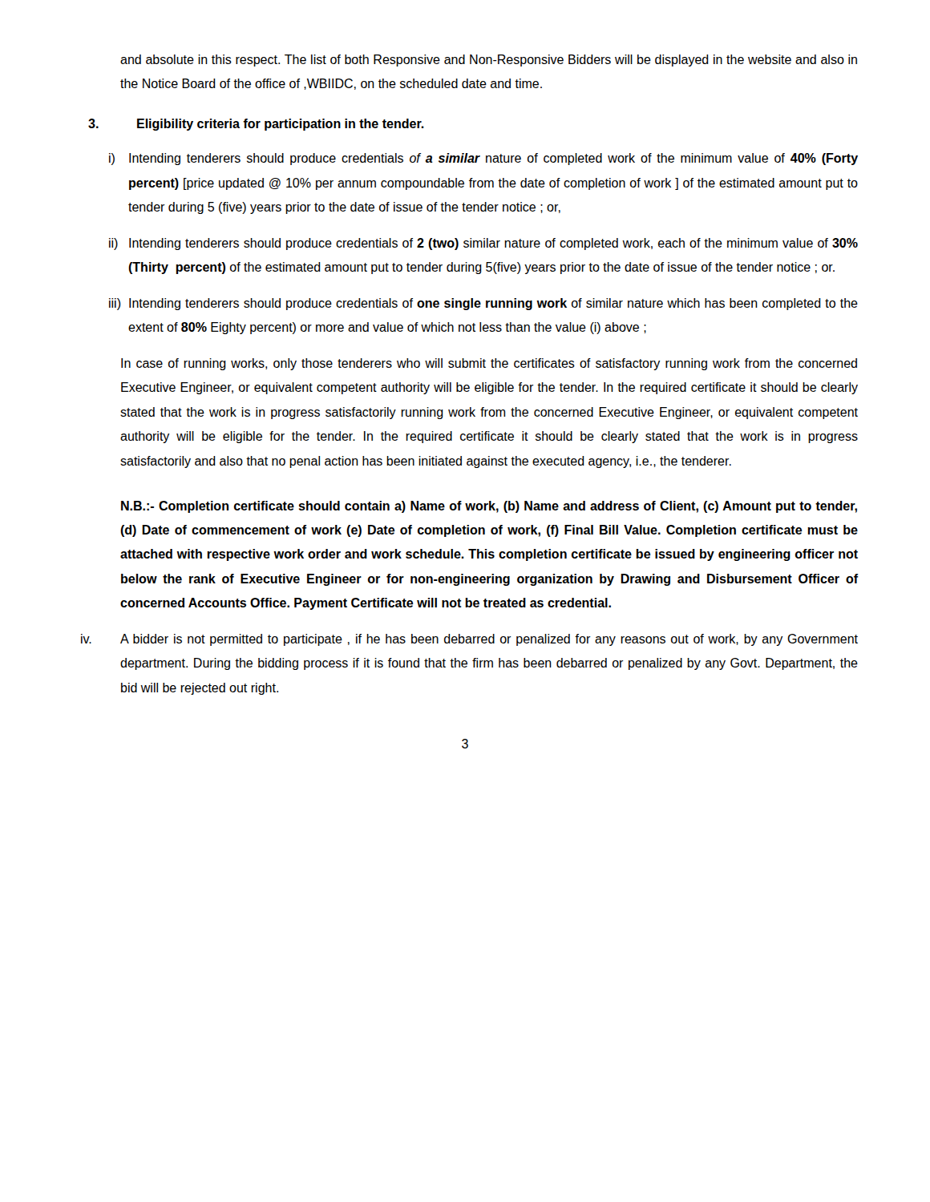and absolute in this respect. The list of both Responsive and Non-Responsive Bidders will be displayed in the website and also in the Notice Board of the office of ,WBIIDC, on the scheduled date and time.
3. Eligibility criteria for participation in the tender.
i) Intending tenderers should produce credentials of a similar nature of completed work of the minimum value of 40% (Forty percent) [price updated @ 10% per annum compoundable from the date of completion of work ] of the estimated amount put to tender during 5 (five) years prior to the date of issue of the tender notice ; or,
ii) Intending tenderers should produce credentials of 2 (two) similar nature of completed work, each of the minimum value of 30% (Thirty percent) of the estimated amount put to tender during 5(five) years prior to the date of issue of the tender notice ; or.
iii) Intending tenderers should produce credentials of one single running work of similar nature which has been completed to the extent of 80% Eighty percent) or more and value of which not less than the value (i) above ;
In case of running works, only those tenderers who will submit the certificates of satisfactory running work from the concerned Executive Engineer, or equivalent competent authority will be eligible for the tender. In the required certificate it should be clearly stated that the work is in progress satisfactorily running work from the concerned Executive Engineer, or equivalent competent authority will be eligible for the tender. In the required certificate it should be clearly stated that the work is in progress satisfactorily and also that no penal action has been initiated against the executed agency, i.e., the tenderer.
N.B.:- Completion certificate should contain a) Name of work, (b) Name and address of Client, (c) Amount put to tender, (d) Date of commencement of work (e) Date of completion of work, (f) Final Bill Value. Completion certificate must be attached with respective work order and work schedule. This completion certificate be issued by engineering officer not below the rank of Executive Engineer or for non-engineering organization by Drawing and Disbursement Officer of concerned Accounts Office. Payment Certificate will not be treated as credential.
iv. A bidder is not permitted to participate , if he has been debarred or penalized for any reasons out of work, by any Government department. During the bidding process if it is found that the firm has been debarred or penalized by any Govt. Department, the bid will be rejected out right.
3